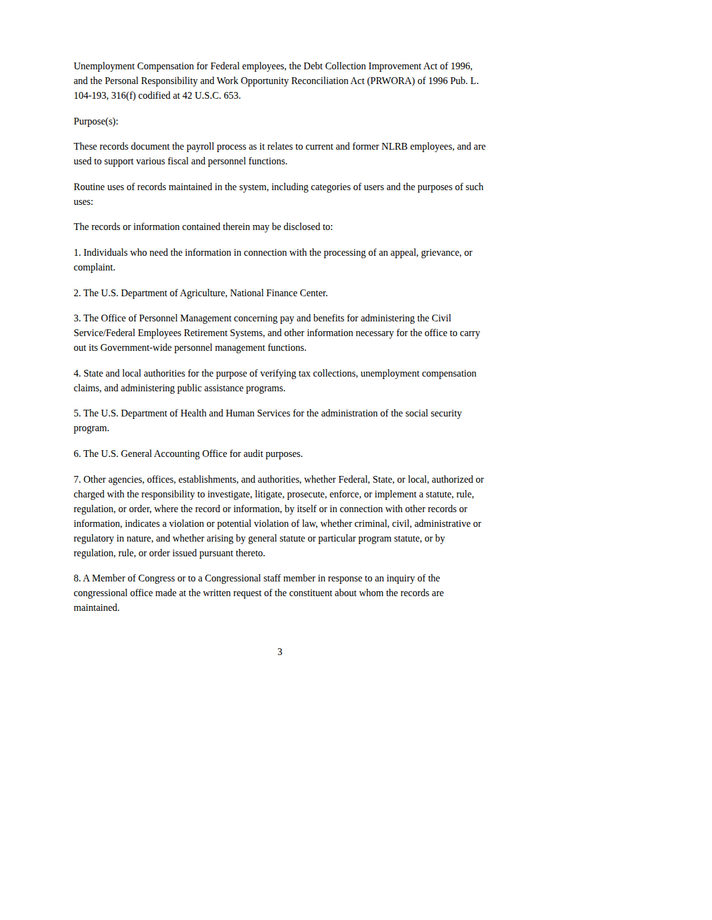Unemployment Compensation for Federal employees, the Debt Collection Improvement Act of 1996, and the Personal Responsibility and Work Opportunity Reconciliation Act (PRWORA) of 1996 Pub. L. 104-193, 316(f) codified at 42 U.S.C. 653.
Purpose(s):
These records document the payroll process as it relates to current and former NLRB employees, and are used to support various fiscal and personnel functions.
Routine uses of records maintained in the system, including categories of users and the purposes of such uses:
The records or information contained therein may be disclosed to:
1. Individuals who need the information in connection with the processing of an appeal, grievance, or complaint.
2. The U.S. Department of Agriculture, National Finance Center.
3. The Office of Personnel Management concerning pay and benefits for administering the Civil Service/Federal Employees Retirement Systems, and other information necessary for the office to carry out its Government-wide personnel management functions.
4. State and local authorities for the purpose of verifying tax collections, unemployment compensation claims, and administering public assistance programs.
5. The U.S. Department of Health and Human Services for the administration of the social security program.
6. The U.S. General Accounting Office for audit purposes.
7. Other agencies, offices, establishments, and authorities, whether Federal, State, or local, authorized or charged with the responsibility to investigate, litigate, prosecute, enforce, or implement a statute, rule, regulation, or order, where the record or information, by itself or in connection with other records or information, indicates a violation or potential violation of law, whether criminal, civil, administrative or regulatory in nature, and whether arising by general statute or particular program statute, or by regulation, rule, or order issued pursuant thereto.
8. A Member of Congress or to a Congressional staff member in response to an inquiry of the congressional office made at the written request of the constituent about whom the records are maintained.
3